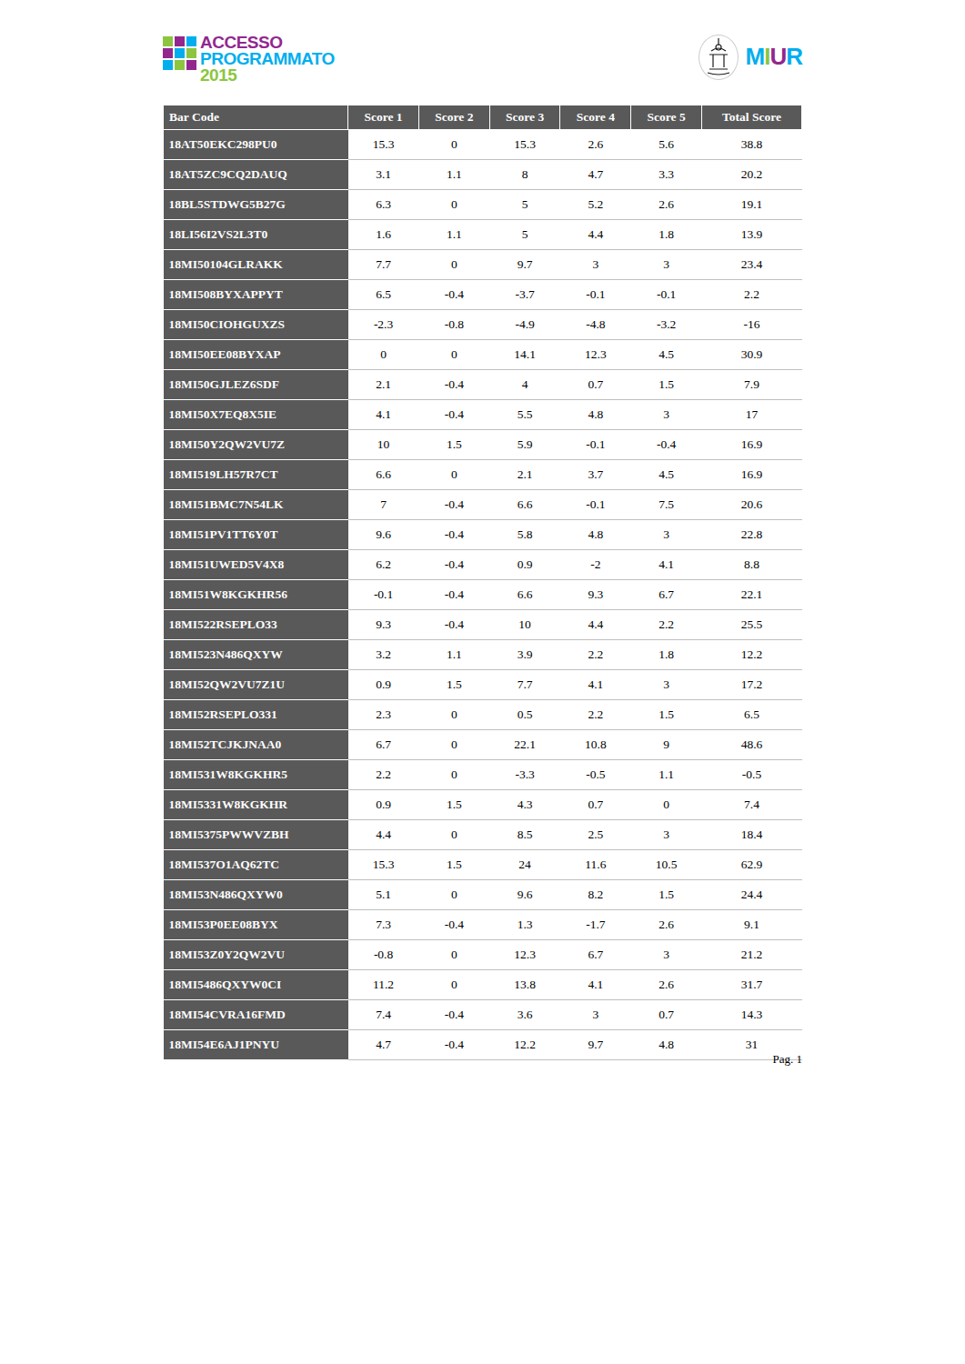ACCESSO PROGRAMMATO 2015
MIUR
| Bar Code | Score 1 | Score 2 | Score 3 | Score 4 | Score 5 | Total Score |
| --- | --- | --- | --- | --- | --- | --- |
| 18AT50EKC298PU0 | 15.3 | 0 | 15.3 | 2.6 | 5.6 | 38.8 |
| 18AT5ZC9CQ2DAUQ | 3.1 | 1.1 | 8 | 4.7 | 3.3 | 20.2 |
| 18BL5STDWG5B27G | 6.3 | 0 | 5 | 5.2 | 2.6 | 19.1 |
| 18LI56I2VS2L3T0 | 1.6 | 1.1 | 5 | 4.4 | 1.8 | 13.9 |
| 18MI50104GLRAKK | 7.7 | 0 | 9.7 | 3 | 3 | 23.4 |
| 18MI508BYXAPPYT | 6.5 | -0.4 | -3.7 | -0.1 | -0.1 | 2.2 |
| 18MI50CIOHGUXZS | -2.3 | -0.8 | -4.9 | -4.8 | -3.2 | -16 |
| 18MI50EE08BYXAP | 0 | 0 | 14.1 | 12.3 | 4.5 | 30.9 |
| 18MI50GJLEZ6SDF | 2.1 | -0.4 | 4 | 0.7 | 1.5 | 7.9 |
| 18MI50X7EQ8X5IE | 4.1 | -0.4 | 5.5 | 4.8 | 3 | 17 |
| 18MI50Y2QW2VU7Z | 10 | 1.5 | 5.9 | -0.1 | -0.4 | 16.9 |
| 18MI519LH57R7CT | 6.6 | 0 | 2.1 | 3.7 | 4.5 | 16.9 |
| 18MI51BMC7N54LK | 7 | -0.4 | 6.6 | -0.1 | 7.5 | 20.6 |
| 18MI51PV1TT6Y0T | 9.6 | -0.4 | 5.8 | 4.8 | 3 | 22.8 |
| 18MI51UWED5V4X8 | 6.2 | -0.4 | 0.9 | -2 | 4.1 | 8.8 |
| 18MI51W8KGKHR56 | -0.1 | -0.4 | 6.6 | 9.3 | 6.7 | 22.1 |
| 18MI522RSEPLO33 | 9.3 | -0.4 | 10 | 4.4 | 2.2 | 25.5 |
| 18MI523N486QXYW | 3.2 | 1.1 | 3.9 | 2.2 | 1.8 | 12.2 |
| 18MI52QW2VU7Z1U | 0.9 | 1.5 | 7.7 | 4.1 | 3 | 17.2 |
| 18MI52RSEPLO331 | 2.3 | 0 | 0.5 | 2.2 | 1.5 | 6.5 |
| 18MI52TCJKJNAA0 | 6.7 | 0 | 22.1 | 10.8 | 9 | 48.6 |
| 18MI531W8KGKHR5 | 2.2 | 0 | -3.3 | -0.5 | 1.1 | -0.5 |
| 18MI5331W8KGKHR | 0.9 | 1.5 | 4.3 | 0.7 | 0 | 7.4 |
| 18MI5375PWWVZBH | 4.4 | 0 | 8.5 | 2.5 | 3 | 18.4 |
| 18MI537O1AQ62TC | 15.3 | 1.5 | 24 | 11.6 | 10.5 | 62.9 |
| 18MI53N486QXYW0 | 5.1 | 0 | 9.6 | 8.2 | 1.5 | 24.4 |
| 18MI53P0EE08BYX | 7.3 | -0.4 | 1.3 | -1.7 | 2.6 | 9.1 |
| 18MI53Z0Y2QW2VU | -0.8 | 0 | 12.3 | 6.7 | 3 | 21.2 |
| 18MI5486QXYW0CI | 11.2 | 0 | 13.8 | 4.1 | 2.6 | 31.7 |
| 18MI54CVRA16FMD | 7.4 | -0.4 | 3.6 | 3 | 0.7 | 14.3 |
| 18MI54E6AJ1PNYU | 4.7 | -0.4 | 12.2 | 9.7 | 4.8 | 31 |
Pag. 1